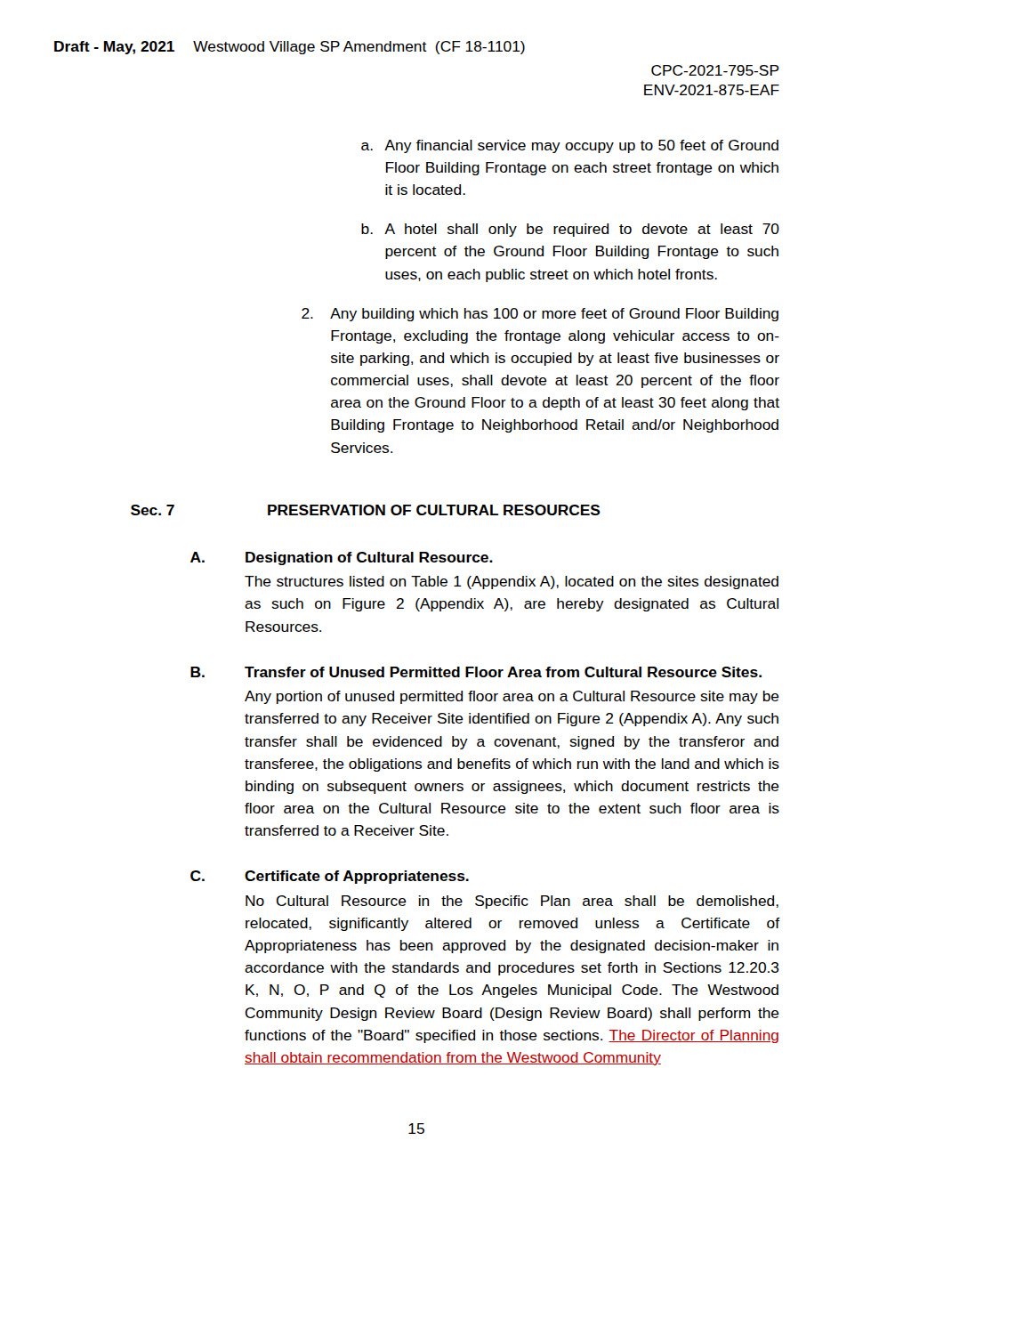Draft - May, 2021 Westwood Village SP Amendment (CF 18-1101)
CPC-2021-795-SP
ENV-2021-875-EAF
a. Any financial service may occupy up to 50 feet of Ground Floor Building Frontage on each street frontage on which it is located.
b. A hotel shall only be required to devote at least 70 percent of the Ground Floor Building Frontage to such uses, on each public street on which hotel fronts.
2. Any building which has 100 or more feet of Ground Floor Building Frontage, excluding the frontage along vehicular access to on-site parking, and which is occupied by at least five businesses or commercial uses, shall devote at least 20 percent of the floor area on the Ground Floor to a depth of at least 30 feet along that Building Frontage to Neighborhood Retail and/or Neighborhood Services.
Sec. 7 PRESERVATION OF CULTURAL RESOURCES
A.
Designation of Cultural Resource.
The structures listed on Table 1 (Appendix A), located on the sites designated as such on Figure 2 (Appendix A), are hereby designated as Cultural Resources.
B.
Transfer of Unused Permitted Floor Area from Cultural Resource Sites.
Any portion of unused permitted floor area on a Cultural Resource site may be transferred to any Receiver Site identified on Figure 2 (Appendix A). Any such transfer shall be evidenced by a covenant, signed by the transferor and transferee, the obligations and benefits of which run with the land and which is binding on subsequent owners or assignees, which document restricts the floor area on the Cultural Resource site to the extent such floor area is transferred to a Receiver Site.
C.
Certificate of Appropriateness.
No Cultural Resource in the Specific Plan area shall be demolished, relocated, significantly altered or removed unless a Certificate of Appropriateness has been approved by the designated decision-maker in accordance with the standards and procedures set forth in Sections 12.20.3 K, N, O, P and Q of the Los Angeles Municipal Code. The Westwood Community Design Review Board (Design Review Board) shall perform the functions of the "Board" specified in those sections. The Director of Planning shall obtain recommendation from the Westwood Community
15